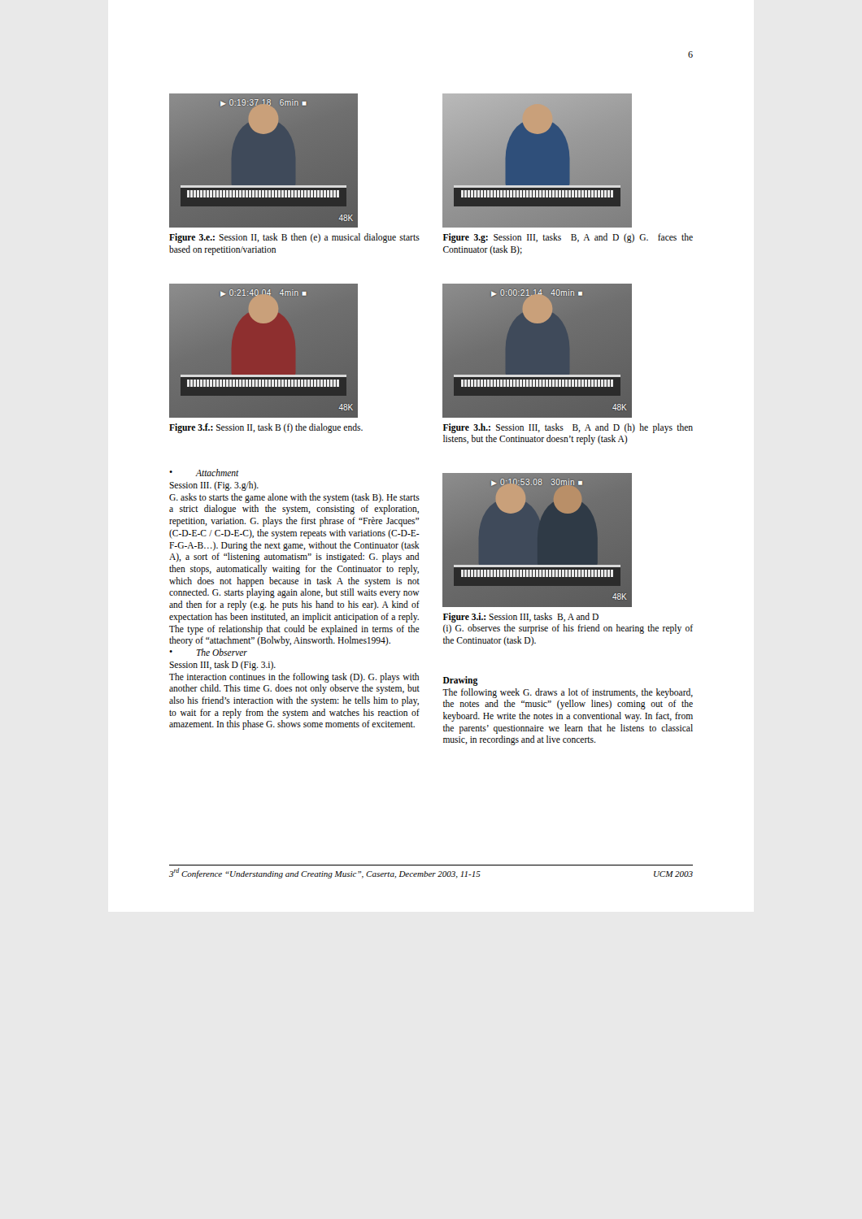6
▶ 0:19:37.18 6min ■
48K
Figure 3.e.: Session II, task B then (e) a musical dialogue starts based on repetition/variation
▶ 0:21:40.04 4min ■
48K
Figure 3.f.: Session II, task B (f) the dialogue ends.
•Attachment
Session III. (Fig. 3.g/h).
G. asks to starts the game alone with the system (task B). He starts a strict dialogue with the system, consisting of exploration, repetition, variation. G. plays the first phrase of “Frère Jacques” (C-D-E-C / C-D-E-C), the system repeats with variations (C-D-E-F-G-A-B…). During the next game, without the Continuator (task A), a sort of “listening automatism” is instigated: G. plays and then stops, automatically waiting for the Continuator to reply, which does not happen because in task A the system is not connected. G. starts playing again alone, but still waits every now and then for a reply (e.g. he puts his hand to his ear). A kind of expectation has been instituted, an implicit anticipation of a reply. The type of relationship that could be explained in terms of the theory of “attachment” (Bolwby, Ainsworth. Holmes1994).
•The Observer
Session III, task D (Fig. 3.i).
The interaction continues in the following task (D). G. plays with another child. This time G. does not only observe the system, but also his friend’s interaction with the system: he tells him to play, to wait for a reply from the system and watches his reaction of amazement. In this phase G. shows some moments of excitement.
Figure 3.g: Session III, tasks B, A and D (g) G. faces the Continuator (task B);
▶ 0:00:21.14 40min ■
48K
Figure 3.h.: Session III, tasks B, A and D (h) he plays then listens, but the Continuator doesn’t reply (task A)
▶ 0:10:53.08 30min ■
48K
Figure 3.i.: Session III, tasks B, A and D
(i) G. observes the surprise of his friend on hearing the reply of the Continuator (task D).
Drawing
The following week G. draws a lot of instruments, the keyboard, the notes and the “music” (yellow lines) coming out of the keyboard. He write the notes in a conventional way. In fact, from the parents’ questionnaire we learn that he listens to classical music, in recordings and at live concerts.
3rd Conference “Understanding and Creating Music”, Caserta, December 2003, 11-15
UCM 2003